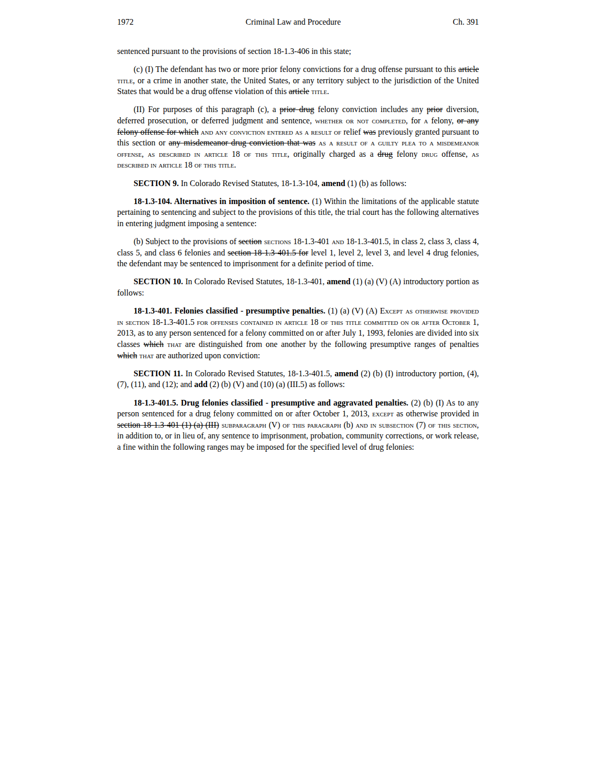1972 Criminal Law and Procedure Ch. 391
sentenced pursuant to the provisions of section 18-1.3-406 in this state;
(c) (I) The defendant has two or more prior felony convictions for a drug offense pursuant to this article title, or a crime in another state, the United States, or any territory subject to the jurisdiction of the United States that would be a drug offense violation of this article title.
(II) For purposes of this paragraph (c), a prior drug felony conviction includes any prior diversion, deferred prosecution, or deferred judgment and sentence, whether or not completed, for a felony, or any felony offense for which and any conviction entered as a result of relief was previously granted pursuant to this section or any misdemeanor drug conviction that was as a result of a guilty plea to a misdemeanor offense, as described in article 18 of this title, originally charged as a drug felony drug offense, as described in article 18 of this title.
SECTION 9. In Colorado Revised Statutes, 18-1.3-104, amend (1) (b) as follows:
18-1.3-104. Alternatives in imposition of sentence. (1) Within the limitations of the applicable statute pertaining to sentencing and subject to the provisions of this title, the trial court has the following alternatives in entering judgment imposing a sentence:
(b) Subject to the provisions of section sections 18-1.3-401 and 18-1.3-401.5, in class 2, class 3, class 4, class 5, and class 6 felonies and section 18-1.3-401.5 for level 1, level 2, level 3, and level 4 drug felonies, the defendant may be sentenced to imprisonment for a definite period of time.
SECTION 10. In Colorado Revised Statutes, 18-1.3-401, amend (1) (a) (V) (A) introductory portion as follows:
18-1.3-401. Felonies classified - presumptive penalties. (1) (a) (V) (A) Except as otherwise provided in section 18-1.3-401.5 for offenses contained in article 18 of this title committed on or after October 1, 2013, as to any person sentenced for a felony committed on or after July 1, 1993, felonies are divided into six classes which that are distinguished from one another by the following presumptive ranges of penalties which that are authorized upon conviction:
SECTION 11. In Colorado Revised Statutes, 18-1.3-401.5, amend (2) (b) (I) introductory portion, (4), (7), (11), and (12); and add (2) (b) (V) and (10) (a) (III.5) as follows:
18-1.3-401.5. Drug felonies classified - presumptive and aggravated penalties. (2) (b) (I) As to any person sentenced for a drug felony committed on or after October 1, 2013, except as otherwise provided in section 18-1.3-401 (1) (a) (III) subparagraph (V) of this paragraph (b) and in subsection (7) of this section, in addition to, or in lieu of, any sentence to imprisonment, probation, community corrections, or work release, a fine within the following ranges may be imposed for the specified level of drug felonies: